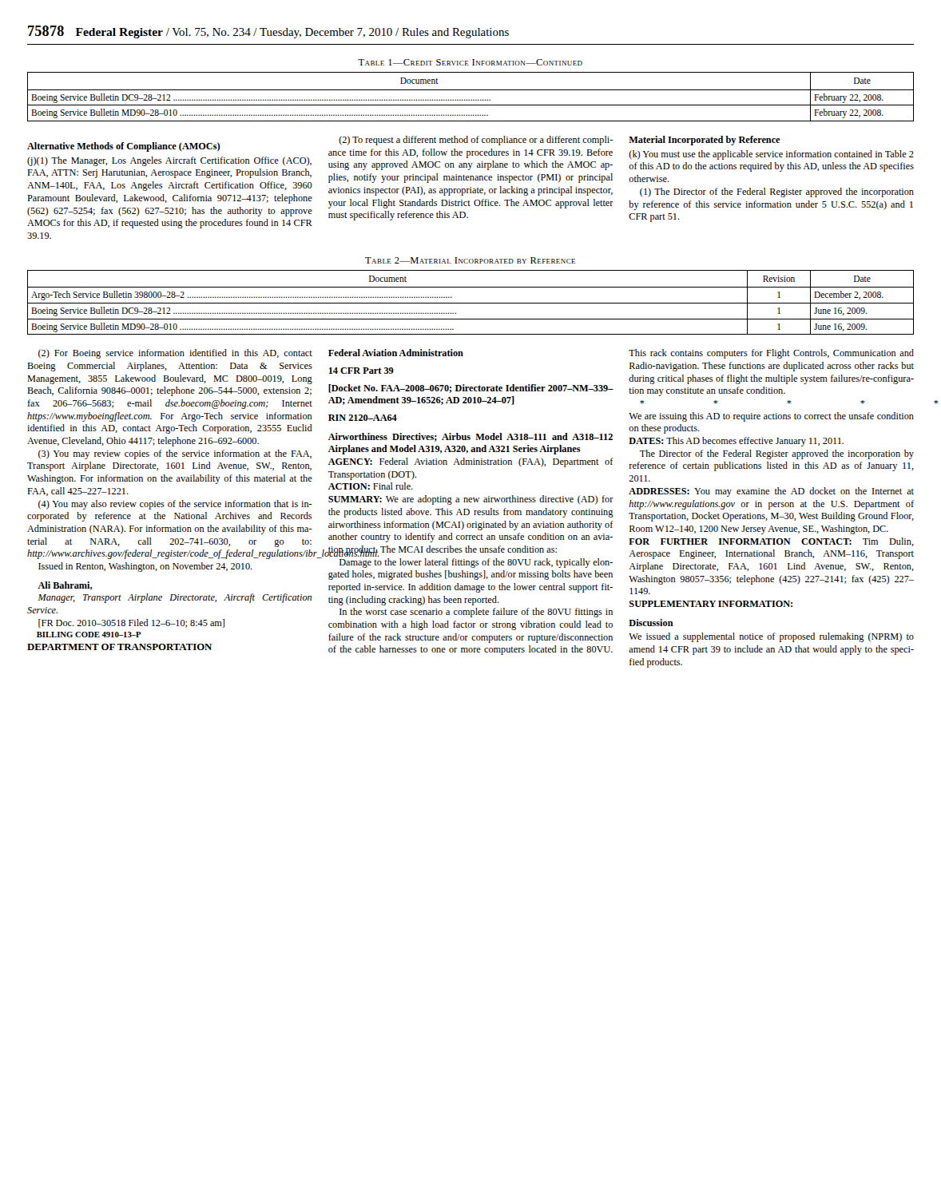75878 Federal Register / Vol. 75, No. 234 / Tuesday, December 7, 2010 / Rules and Regulations
Table 1—Credit Service Information—Continued
| Document | Date |
| --- | --- |
| Boeing Service Bulletin DC9–28–212 ........................................................................................................................................... | February 22, 2008. |
| Boeing Service Bulletin MD90–28–010 ....................................................................................................................................... | February 22, 2008. |
Alternative Methods of Compliance (AMOCs)
(j)(1) The Manager, Los Angeles Aircraft Certification Office (ACO), FAA, ATTN: Serj Harutunian, Aerospace Engineer, Propulsion Branch, ANM–140L, FAA, Los Angeles Aircraft Certification Office, 3960 Paramount Boulevard, Lakewood, California 90712–4137; telephone (562) 627–5254; fax (562) 627–5210; has the authority to approve AMOCs for this AD, if requested using the procedures found in 14 CFR 39.19.
(2) To request a different method of compliance or a different compliance time for this AD, follow the procedures in 14 CFR 39.19. Before using any approved AMOC on any airplane to which the AMOC applies, notify your principal maintenance inspector (PMI) or principal avionics inspector (PAI), as appropriate, or lacking a principal inspector, your local Flight Standards District Office. The AMOC approval letter must specifically reference this AD.
Material Incorporated by Reference
(k) You must use the applicable service information contained in Table 2 of this AD to do the actions required by this AD, unless the AD specifies otherwise.
(1) The Director of the Federal Register approved the incorporation by reference of this service information under 5 U.S.C. 552(a) and 1 CFR part 51.
Table 2—Material Incorporated by Reference
| Document | Revision | Date |
| --- | --- | --- |
| Argo-Tech Service Bulletin 398000–28–2 .................................................................................................................... | 1 | December 2, 2008. |
| Boeing Service Bulletin DC9–28–212 ............................................................................................................................ | 1 | June 16, 2009. |
| Boeing Service Bulletin MD90–28–010 ........................................................................................................................ | 1 | June 16, 2009. |
(2) For Boeing service information identified in this AD, contact Boeing Commercial Airplanes, Attention: Data & Services Management, 3855 Lakewood Boulevard, MC D800–0019, Long Beach, California 90846–0001; telephone 206–544–5000, extension 2; fax 206–766–5683; e-mail dse.boecom@boeing.com; Internet https://www.myboeingfleet.com. For Argo-Tech service information identified in this AD, contact Argo-Tech Corporation, 23555 Euclid Avenue, Cleveland, Ohio 44117; telephone 216–692–6000.
(3) You may review copies of the service information at the FAA, Transport Airplane Directorate, 1601 Lind Avenue, SW., Renton, Washington. For information on the availability of this material at the FAA, call 425–227–1221.
(4) You may also review copies of the service information that is incorporated by reference at the National Archives and Records Administration (NARA). For information on the availability of this material at NARA, call 202–741–6030, or go to: http://www.archives.gov/federal_register/code_of_federal_regulations/ibr_locations.html.
Issued in Renton, Washington, on November 24, 2010.
Ali Bahrami,
Manager, Transport Airplane Directorate, Aircraft Certification Service.
[FR Doc. 2010–30518 Filed 12–6–10; 8:45 am]
BILLING CODE 4910–13–P
DEPARTMENT OF TRANSPORTATION
Federal Aviation Administration
14 CFR Part 39
[Docket No. FAA–2008–0670; Directorate Identifier 2007–NM–339–AD; Amendment 39–16526; AD 2010–24–07]
RIN 2120–AA64
Airworthiness Directives; Airbus Model A318–111 and A318–112 Airplanes and Model A319, A320, and A321 Series Airplanes
AGENCY: Federal Aviation Administration (FAA), Department of Transportation (DOT).
ACTION: Final rule.
SUMMARY: We are adopting a new airworthiness directive (AD) for the products listed above. This AD results from mandatory continuing airworthiness information (MCAI) originated by an aviation authority of another country to identify and correct an unsafe condition on an aviation product. The MCAI describes the unsafe condition as:
Damage to the lower lateral fittings of the 80VU rack, typically elongated holes, migrated bushes [bushings], and/or missing bolts have been reported in-service. In addition damage to the lower central support fitting (including cracking) has been reported.
In the worst case scenario a complete failure of the 80VU fittings in combination with a high load factor or strong vibration could lead to failure of the rack structure and/or computers or rupture/disconnection of the cable harnesses to one or more computers located in the 80VU. This rack contains computers for Flight Controls, Communication and Radio-navigation. These functions are duplicated across other racks but during critical phases of flight the multiple system failures/re-configuration may constitute an unsafe condition.
* * * * *
We are issuing this AD to require actions to correct the unsafe condition on these products.
DATES: This AD becomes effective January 11, 2011.
The Director of the Federal Register approved the incorporation by reference of certain publications listed in this AD as of January 11, 2011.
ADDRESSES: You may examine the AD docket on the Internet at http://www.regulations.gov or in person at the U.S. Department of Transportation, Docket Operations, M–30, West Building Ground Floor, Room W12–140, 1200 New Jersey Avenue, SE., Washington, DC.
FOR FURTHER INFORMATION CONTACT: Tim Dulin, Aerospace Engineer, International Branch, ANM–116, Transport Airplane Directorate, FAA, 1601 Lind Avenue, SW., Renton, Washington 98057–3356; telephone (425) 227–2141; fax (425) 227–1149.
SUPPLEMENTARY INFORMATION:
Discussion
We issued a supplemental notice of proposed rulemaking (NPRM) to amend 14 CFR part 39 to include an AD that would apply to the specified products.